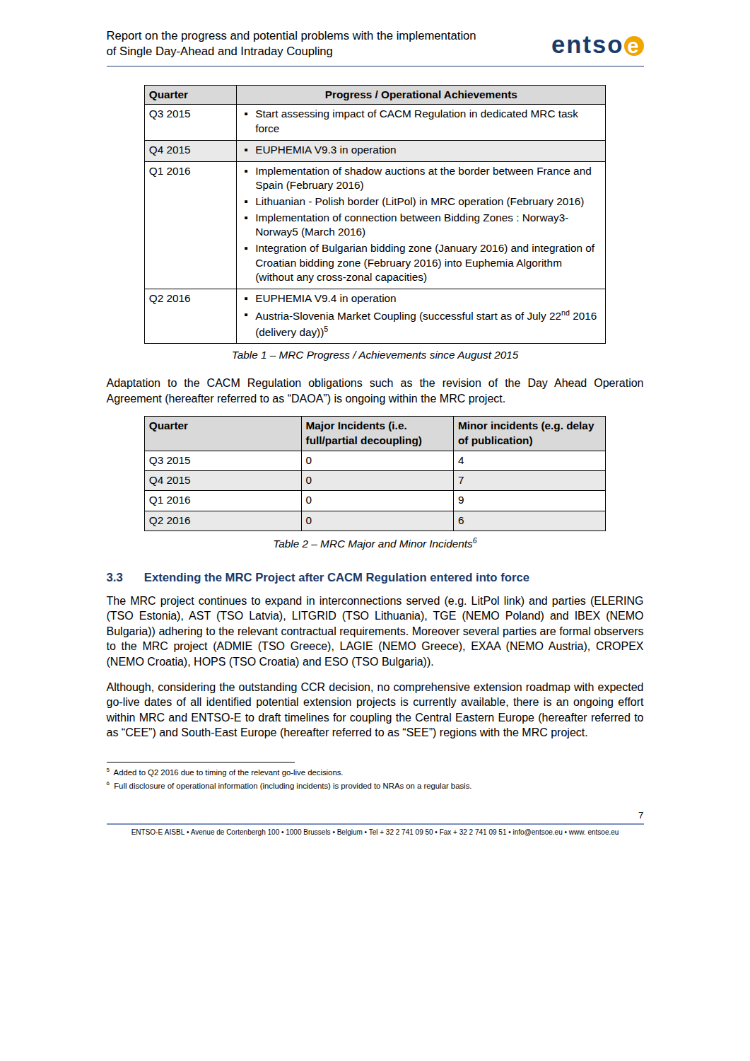Report on the progress and potential problems with the implementation of Single Day-Ahead and Intraday Coupling
entsoe
| Quarter | Progress / Operational Achievements |
| --- | --- |
| Q3 2015 | Start assessing impact of CACM Regulation in dedicated MRC task force |
| Q4 2015 | EUPHEMIA V9.3 in operation |
| Q1 2016 | Implementation of shadow auctions at the border between France and Spain (February 2016) Lithuanian - Polish border (LitPol) in MRC operation (February 2016) Implementation of connection between Bidding Zones : Norway3-Norway5 (March 2016) Integration of Bulgarian bidding zone (January 2016) and integration of Croatian bidding zone (February 2016) into Euphemia Algorithm (without any cross-zonal capacities) |
| Q2 2016 | EUPHEMIA V9.4 in operation Austria-Slovenia Market Coupling (successful start as of July 22 nd 2016 (delivery day)) 5 |
Table 1 – MRC Progress / Achievements since August 2015
Adaptation to the CACM Regulation obligations such as the revision of the Day Ahead Operation Agreement (hereafter referred to as “DAOA”) is ongoing within the MRC project.
| Quarter | Major Incidents (i.e. full/partial decoupling) | Minor incidents (e.g. delay of publication) |
| --- | --- | --- |
| Q3 2015 | 0 | 4 |
| Q4 2015 | 0 | 7 |
| Q1 2016 | 0 | 9 |
| Q2 2016 | 0 | 6 |
Table 2 – MRC Major and Minor Incidents6
3.3 Extending the MRC Project after CACM Regulation entered into force
The MRC project continues to expand in interconnections served (e.g. LitPol link) and parties (ELERING (TSO Estonia), AST (TSO Latvia), LITGRID (TSO Lithuania), TGE (NEMO Poland) and IBEX (NEMO Bulgaria)) adhering to the relevant contractual requirements. Moreover several parties are formal observers to the MRC project (ADMIE (TSO Greece), LAGIE (NEMO Greece), EXAA (NEMO Austria), CROPEX (NEMO Croatia), HOPS (TSO Croatia) and ESO (TSO Bulgaria)).
Although, considering the outstanding CCR decision, no comprehensive extension roadmap with expected go-live dates of all identified potential extension projects is currently available, there is an ongoing effort within MRC and ENTSO-E to draft timelines for coupling the Central Eastern Europe (hereafter referred to as “CEE”) and South-East Europe (hereafter referred to as “SEE”) regions with the MRC project.
5 Added to Q2 2016 due to timing of the relevant go-live decisions.
6 Full disclosure of operational information (including incidents) is provided to NRAs on a regular basis.
7
ENTSO-E AISBL • Avenue de Cortenbergh 100 • 1000 Brussels • Belgium • Tel + 32 2 741 09 50 • Fax + 32 2 741 09 51 • info@entsoe.eu • www. entsoe.eu